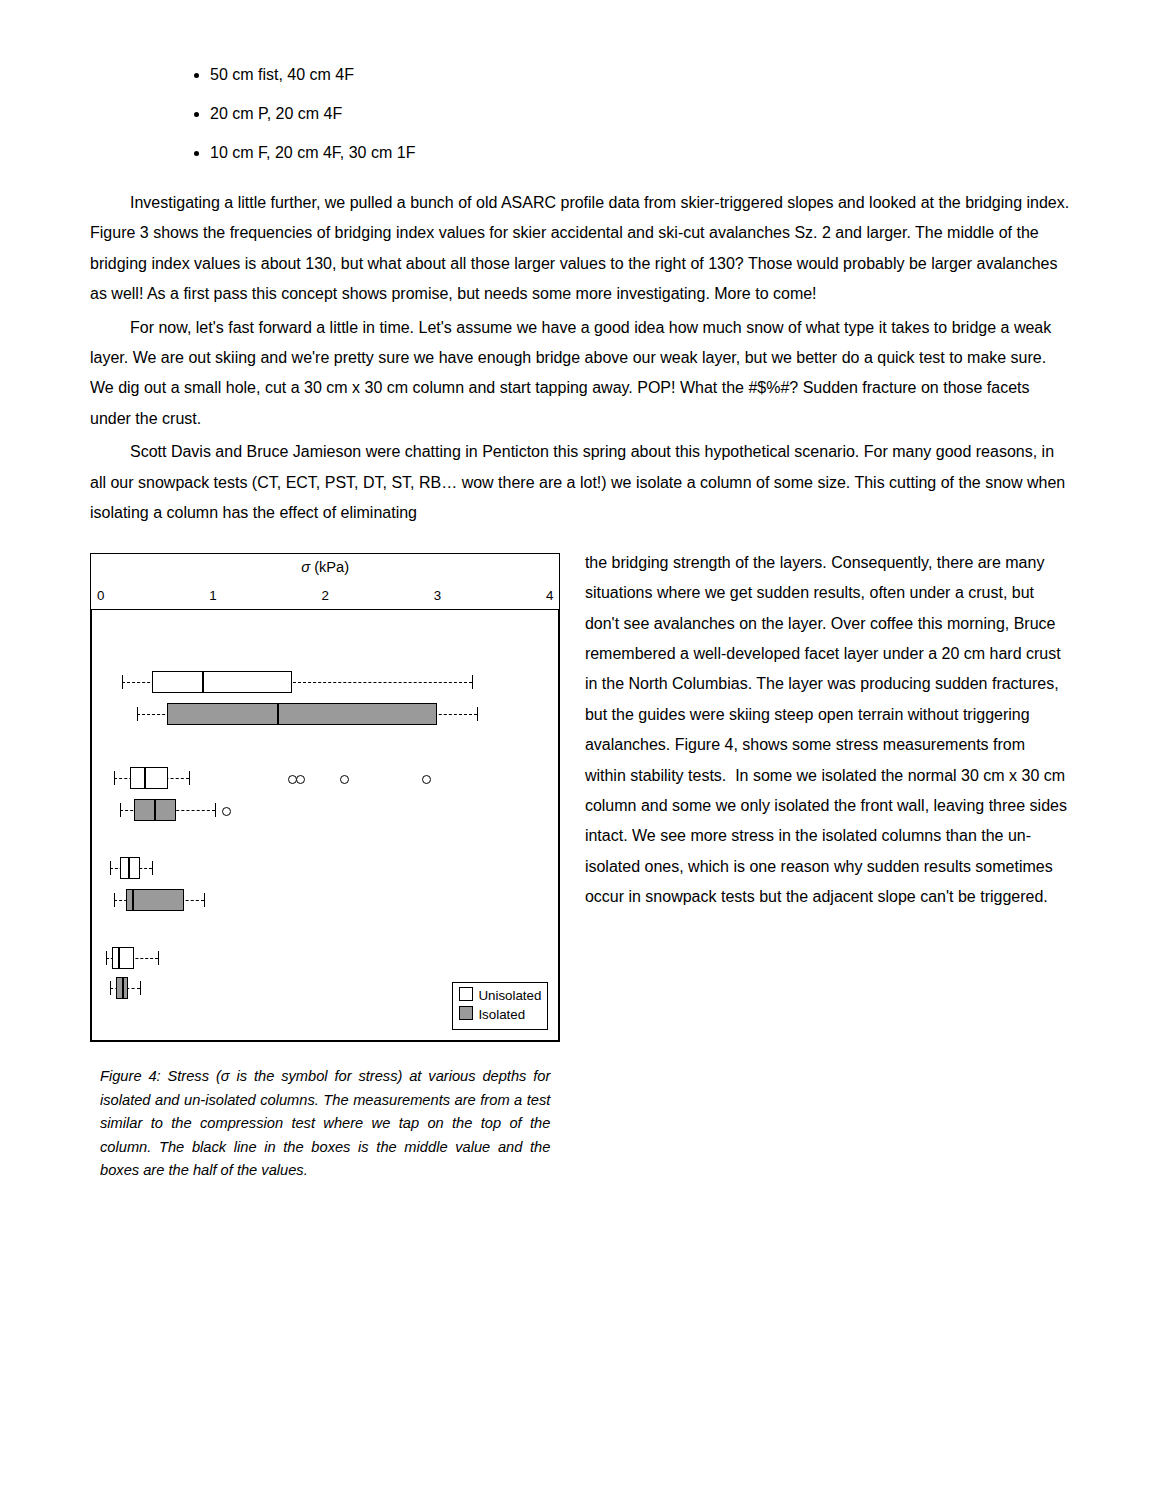50 cm fist, 40 cm 4F
20 cm P, 20 cm 4F
10 cm F, 20 cm 4F, 30 cm 1F
Investigating a little further, we pulled a bunch of old ASARC profile data from skier-triggered slopes and looked at the bridging index. Figure 3 shows the frequencies of bridging index values for skier accidental and ski-cut avalanches Sz. 2 and larger. The middle of the bridging index values is about 130, but what about all those larger values to the right of 130? Those would probably be larger avalanches as well! As a first pass this concept shows promise, but needs some more investigating. More to come!
For now, let's fast forward a little in time. Let's assume we have a good idea how much snow of what type it takes to bridge a weak layer. We are out skiing and we're pretty sure we have enough bridge above our weak layer, but we better do a quick test to make sure. We dig out a small hole, cut a 30 cm x 30 cm column and start tapping away. POP! What the #$%#? Sudden fracture on those facets under the crust.
Scott Davis and Bruce Jamieson were chatting in Penticton this spring about this hypothetical scenario. For many good reasons, in all our snowpack tests (CT, ECT, PST, DT, ST, RB… wow there are a lot!) we isolate a column of some size. This cutting of the snow when isolating a column has the effect of eliminating
σ (kPa)
01234
Depth (cm) -40 -60 -80 -100
Unisolated
Isolated
Figure 4: Stress (σ is the symbol for stress) at various depths for isolated and un-isolated columns. The measurements are from a test similar to the compression test where we tap on the top of the column. The black line in the boxes is the middle value and the boxes are the half of the values.
the bridging strength of the layers. Consequently, there are many situations where we get sudden results, often under a crust, but don't see avalanches on the layer. Over coffee this morning, Bruce remembered a well-developed facet layer under a 20 cm hard crust in the North Columbias. The layer was producing sudden fractures, but the guides were skiing steep open terrain without triggering avalanches. Figure 4, shows some stress measurements from within stability tests. In some we isolated the normal 30 cm x 30 cm column and some we only isolated the front wall, leaving three sides intact. We see more stress in the isolated columns than the un-isolated ones, which is one reason why sudden results sometimes occur in snowpack tests but the adjacent slope can't be triggered.